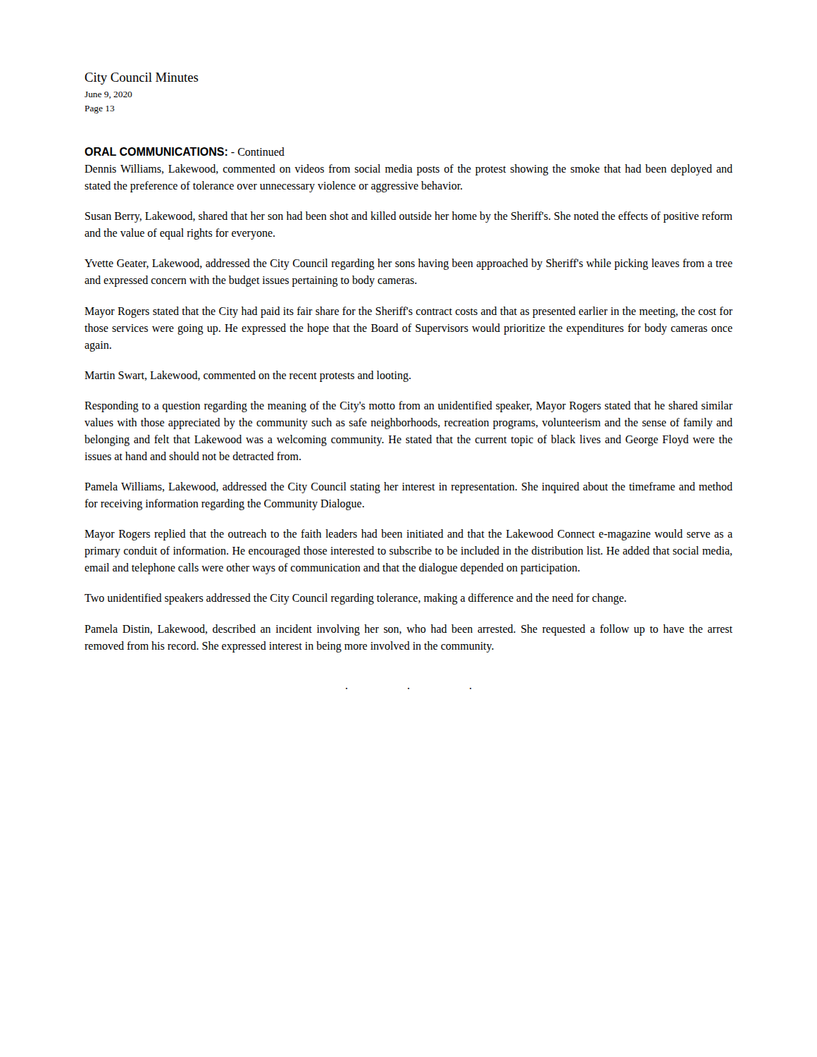City Council Minutes
June 9, 2020
Page 13
ORAL COMMUNICATIONS: - Continued
Dennis Williams, Lakewood, commented on videos from social media posts of the protest showing the smoke that had been deployed and stated the preference of tolerance over unnecessary violence or aggressive behavior.
Susan Berry, Lakewood, shared that her son had been shot and killed outside her home by the Sheriff's. She noted the effects of positive reform and the value of equal rights for everyone.
Yvette Geater, Lakewood, addressed the City Council regarding her sons having been approached by Sheriff's while picking leaves from a tree and expressed concern with the budget issues pertaining to body cameras.
Mayor Rogers stated that the City had paid its fair share for the Sheriff's contract costs and that as presented earlier in the meeting, the cost for those services were going up. He expressed the hope that the Board of Supervisors would prioritize the expenditures for body cameras once again.
Martin Swart, Lakewood, commented on the recent protests and looting.
Responding to a question regarding the meaning of the City's motto from an unidentified speaker, Mayor Rogers stated that he shared similar values with those appreciated by the community such as safe neighborhoods, recreation programs, volunteerism and the sense of family and belonging and felt that Lakewood was a welcoming community. He stated that the current topic of black lives and George Floyd were the issues at hand and should not be detracted from.
Pamela Williams, Lakewood, addressed the City Council stating her interest in representation. She inquired about the timeframe and method for receiving information regarding the Community Dialogue.
Mayor Rogers replied that the outreach to the faith leaders had been initiated and that the Lakewood Connect e-magazine would serve as a primary conduit of information. He encouraged those interested to subscribe to be included in the distribution list. He added that social media, email and telephone calls were other ways of communication and that the dialogue depended on participation.
Two unidentified speakers addressed the City Council regarding tolerance, making a difference and the need for change.
Pamela Distin, Lakewood, described an incident involving her son, who had been arrested. She requested a follow up to have the arrest removed from his record. She expressed interest in being more involved in the community.
. . .